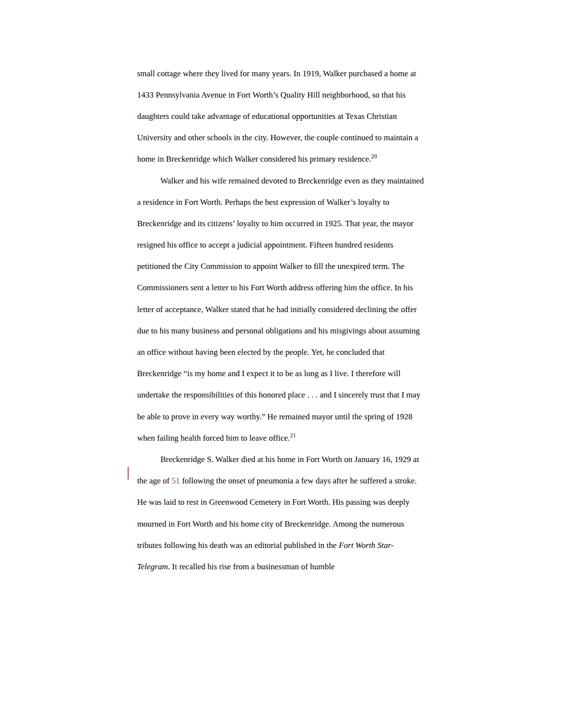small cottage where they lived for many years. In 1919, Walker purchased a home at 1433 Pennsylvania Avenue in Fort Worth’s Quality Hill neighborhood, so that his daughters could take advantage of educational opportunities at Texas Christian University and other schools in the city. However, the couple continued to maintain a home in Breckenridge which Walker considered his primary residence.20
Walker and his wife remained devoted to Breckenridge even as they maintained a residence in Fort Worth. Perhaps the best expression of Walker’s loyalty to Breckenridge and its citizens’ loyalty to him occurred in 1925. That year, the mayor resigned his office to accept a judicial appointment. Fifteen hundred residents petitioned the City Commission to appoint Walker to fill the unexpired term. The Commissioners sent a letter to his Fort Worth address offering him the office. In his letter of acceptance, Walker stated that he had initially considered declining the offer due to his many business and personal obligations and his misgivings about assuming an office without having been elected by the people. Yet, he concluded that Breckenridge “is my home and I expect it to be as long as I live. I therefore will undertake the responsibilities of this honored place . . . and I sincerely trust that I may be able to prove in every way worthy.” He remained mayor until the spring of 1928 when failing health forced him to leave office.21
Breckenridge S. Walker died at his home in Fort Worth on January 16, 1929 at the age of 51 following the onset of pneumonia a few days after he suffered a stroke. He was laid to rest in Greenwood Cemetery in Fort Worth. His passing was deeply mourned in Fort Worth and his home city of Breckenridge. Among the numerous tributes following his death was an editorial published in the Fort Worth Star-Telegram. It recalled his rise from a businessman of humble